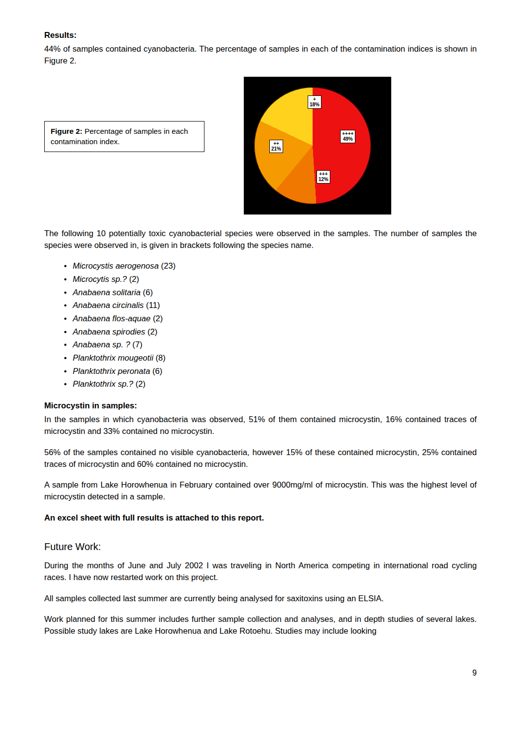Results:
44% of samples contained cyanobacteria. The percentage of samples in each of the contamination indices is shown in Figure 2.
Figure 2: Percentage of samples in each contamination index.
++++
49%
+++
12%
++
21%
+
18%
The following 10 potentially toxic cyanobacterial species were observed in the samples. The number of samples the species were observed in, is given in brackets following the species name.
Microcystis aerogenosa (23)
Microcytis sp.? (2)
Anabaena solitaria (6)
Anabaena circinalis (11)
Anabaena flos-aquae (2)
Anabaena spirodies (2)
Anabaena sp. ? (7)
Planktothrix mougeotii (8)
Planktothrix peronata (6)
Planktothrix sp.? (2)
Microcystin in samples:
In the samples in which cyanobacteria was observed, 51% of them contained microcystin, 16% contained traces of microcystin and 33% contained no microcystin.
56% of the samples contained no visible cyanobacteria, however 15% of these contained microcystin, 25% contained traces of microcystin and 60% contained no microcystin.
A sample from Lake Horowhenua in February contained over 9000mg/ml of microcystin. This was the highest level of microcystin detected in a sample.
An excel sheet with full results is attached to this report.
Future Work:
During the months of June and July 2002 I was traveling in North America competing in international road cycling races. I have now restarted work on this project.
All samples collected last summer are currently being analysed for saxitoxins using an ELSIA.
Work planned for this summer includes further sample collection and analyses, and in depth studies of several lakes. Possible study lakes are Lake Horowhenua and Lake Rotoehu. Studies may include looking
9